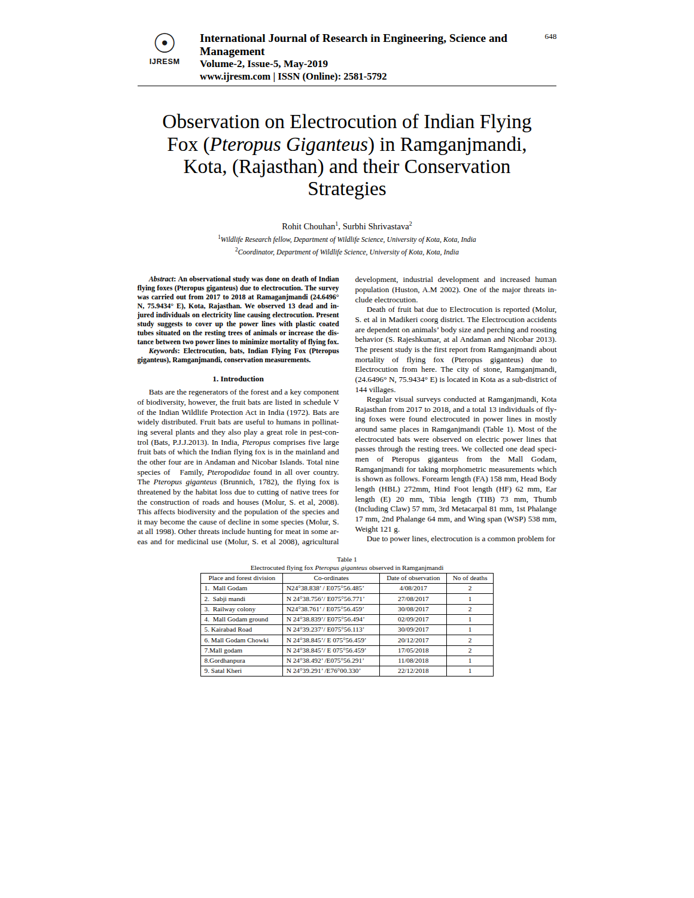648
☉ IJRESM
International Journal of Research in Engineering, Science and Management
Volume-2, Issue-5, May-2019
www.ijresm.com | ISSN (Online): 2581-5792
Observation on Electrocution of Indian Flying Fox (Pteropus Giganteus) in Ramganjmandi, Kota, (Rajasthan) and their Conservation Strategies
Rohit Chouhan1, Surbhi Shrivastava2
1Wildlife Research fellow, Department of Wildlife Science, University of Kota, Kota, India
2Coordinator, Department of Wildlife Science, University of Kota, Kota, India
Abstract: An observational study was done on death of Indian flying foxes (Pteropus giganteus) due to electrocution. The survey was carried out from 2017 to 2018 at Ramaganjmandi (24.6496° N, 75.9434° E), Kota, Rajasthan. We observed 13 dead and injured individuals on electricity line causing electrocution. Present study suggests to cover up the power lines with plastic coated tubes situated on the resting trees of animals or increase the distance between two power lines to minimize mortality of flying fox.
Keywords: Electrocution, bats, Indian Flying Fox (Pteropus giganteus), Ramganjmandi, conservation measurements.
1. Introduction
Bats are the regenerators of the forest and a key component of biodiversity, however, the fruit bats are listed in schedule V of the Indian Wildlife Protection Act in India (1972). Bats are widely distributed. Fruit bats are useful to humans in pollinating several plants and they also play a great role in pest-control (Bats, P.J.J.2013). In India, Pteropus comprises five large fruit bats of which the Indian flying fox is in the mainland and the other four are in Andaman and Nicobar Islands. Total nine species of Family, Pteropodidae found in all over country. The Pteropus giganteus (Brunnich, 1782), the flying fox is threatened by the habitat loss due to cutting of native trees for the construction of roads and houses (Molur, S. et al, 2008). This affects biodiversity and the population of the species and it may become the cause of decline in some species (Molur, S. at all 1998). Other threats include hunting for meat in some areas and for medicinal use (Molur, S. et al 2008), agricultural development, industrial development and increased human population (Huston, A.M 2002). One of the major threats include electrocution.
Death of fruit bat due to Electrocution is reported (Molur, S. et al in Madikeri coorg district. The Electrocution accidents are dependent on animals’ body size and perching and roosting behavior (S. Rajeshkumar, at al Andaman and Nicobar 2013). The present study is the first report from Ramganjmandi about mortality of flying fox (Pteropus giganteus) due to Electrocution from here. The city of stone, Ramganjmandi, (24.6496° N, 75.9434° E) is located in Kota as a sub-district of 144 villages.
Regular visual surveys conducted at Ramganjmandi, Kota Rajasthan from 2017 to 2018, and a total 13 individuals of flying foxes were found electrocuted in power lines in mostly around same places in Ramganjmandi (Table 1). Most of the electrocuted bats were observed on electric power lines that passes through the resting trees. We collected one dead specimen of Pteropus giganteus from the Mall Godam, Ramganjmandi for taking morphometric measurements which is shown as follows. Forearm length (FA) 158 mm, Head Body length (HBL) 272mm, Hind Foot length (HF) 62 mm, Ear length (E) 20 mm, Tibia length (TIB) 73 mm, Thumb (Including Claw) 57 mm, 3rd Metacarpal 81 mm, 1st Phalange 17 mm, 2nd Phalange 64 mm, and Wing span (WSP) 538 mm, Weight 121 g.
Due to power lines, electrocution is a common problem for
Table 1
Electrocuted flying fox Pteropus giganteus observed in Ramganjmandi
| Place and forest division | Co-ordinates | Date of observation | No of deaths |
| --- | --- | --- | --- |
| 1. Mall Godam | N24°38.838’ / E075°56.485’ | 4/08/2017 | 2 |
| 2. Sabji mandi | N 24°38.756’/ E075°56.771’ | 27/08/2017 | 1 |
| 3. Railway colony | N24°38.761’ / E075°56.459’ | 30/08/2017 | 2 |
| 4. Mall Godam ground | N 24°38.839’/ E075°56.494’ | 02/09/2017 | 1 |
| 5. Kairabad Road | N 24°39.237’/ E075°56.113’ | 30/09/2017 | 1 |
| 6. Mall Godam Chowki | N 24°38.845’/ E 075°56.459’ | 20/12/2017 | 2 |
| 7.Mall godam | N 24°38.845’/ E 075°56.459’ | 17/05/2018 | 2 |
| 8.Gordhanpura | N 24°38.492’ /E075°56.291’ | 11/08/2018 | 1 |
| 9. Satal Kheri | N 24°39.291’ /E76°00.330’ | 22/12/2018 | 1 |